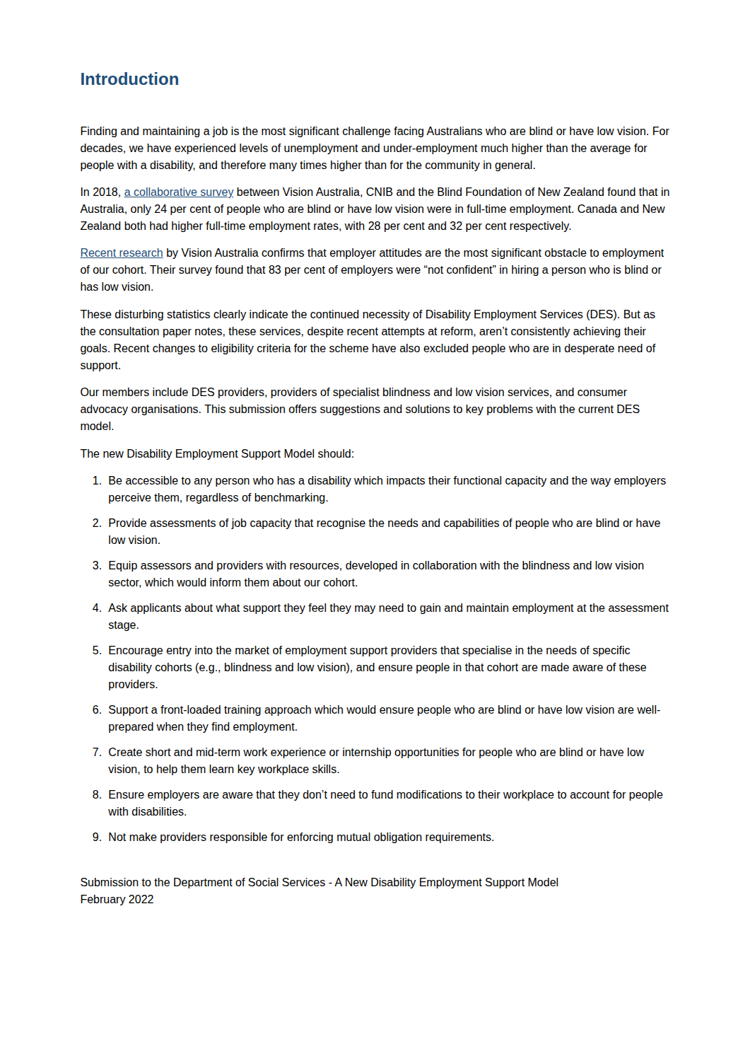Introduction
Finding and maintaining a job is the most significant challenge facing Australians who are blind or have low vision. For decades, we have experienced levels of unemployment and under-employment much higher than the average for people with a disability, and therefore many times higher than for the community in general.
In 2018, a collaborative survey between Vision Australia, CNIB and the Blind Foundation of New Zealand found that in Australia, only 24 per cent of people who are blind or have low vision were in full-time employment. Canada and New Zealand both had higher full-time employment rates, with 28 per cent and 32 per cent respectively.
Recent research by Vision Australia confirms that employer attitudes are the most significant obstacle to employment of our cohort. Their survey found that 83 per cent of employers were “not confident” in hiring a person who is blind or has low vision.
These disturbing statistics clearly indicate the continued necessity of Disability Employment Services (DES). But as the consultation paper notes, these services, despite recent attempts at reform, aren’t consistently achieving their goals. Recent changes to eligibility criteria for the scheme have also excluded people who are in desperate need of support.
Our members include DES providers, providers of specialist blindness and low vision services, and consumer advocacy organisations. This submission offers suggestions and solutions to key problems with the current DES model.
The new Disability Employment Support Model should:
Be accessible to any person who has a disability which impacts their functional capacity and the way employers perceive them, regardless of benchmarking.
Provide assessments of job capacity that recognise the needs and capabilities of people who are blind or have low vision.
Equip assessors and providers with resources, developed in collaboration with the blindness and low vision sector, which would inform them about our cohort.
Ask applicants about what support they feel they may need to gain and maintain employment at the assessment stage.
Encourage entry into the market of employment support providers that specialise in the needs of specific disability cohorts (e.g., blindness and low vision), and ensure people in that cohort are made aware of these providers.
Support a front-loaded training approach which would ensure people who are blind or have low vision are well-prepared when they find employment.
Create short and mid-term work experience or internship opportunities for people who are blind or have low vision, to help them learn key workplace skills.
Ensure employers are aware that they don’t need to fund modifications to their workplace to account for people with disabilities.
Not make providers responsible for enforcing mutual obligation requirements.
Submission to the Department of Social Services - A New Disability Employment Support Model
February 2022